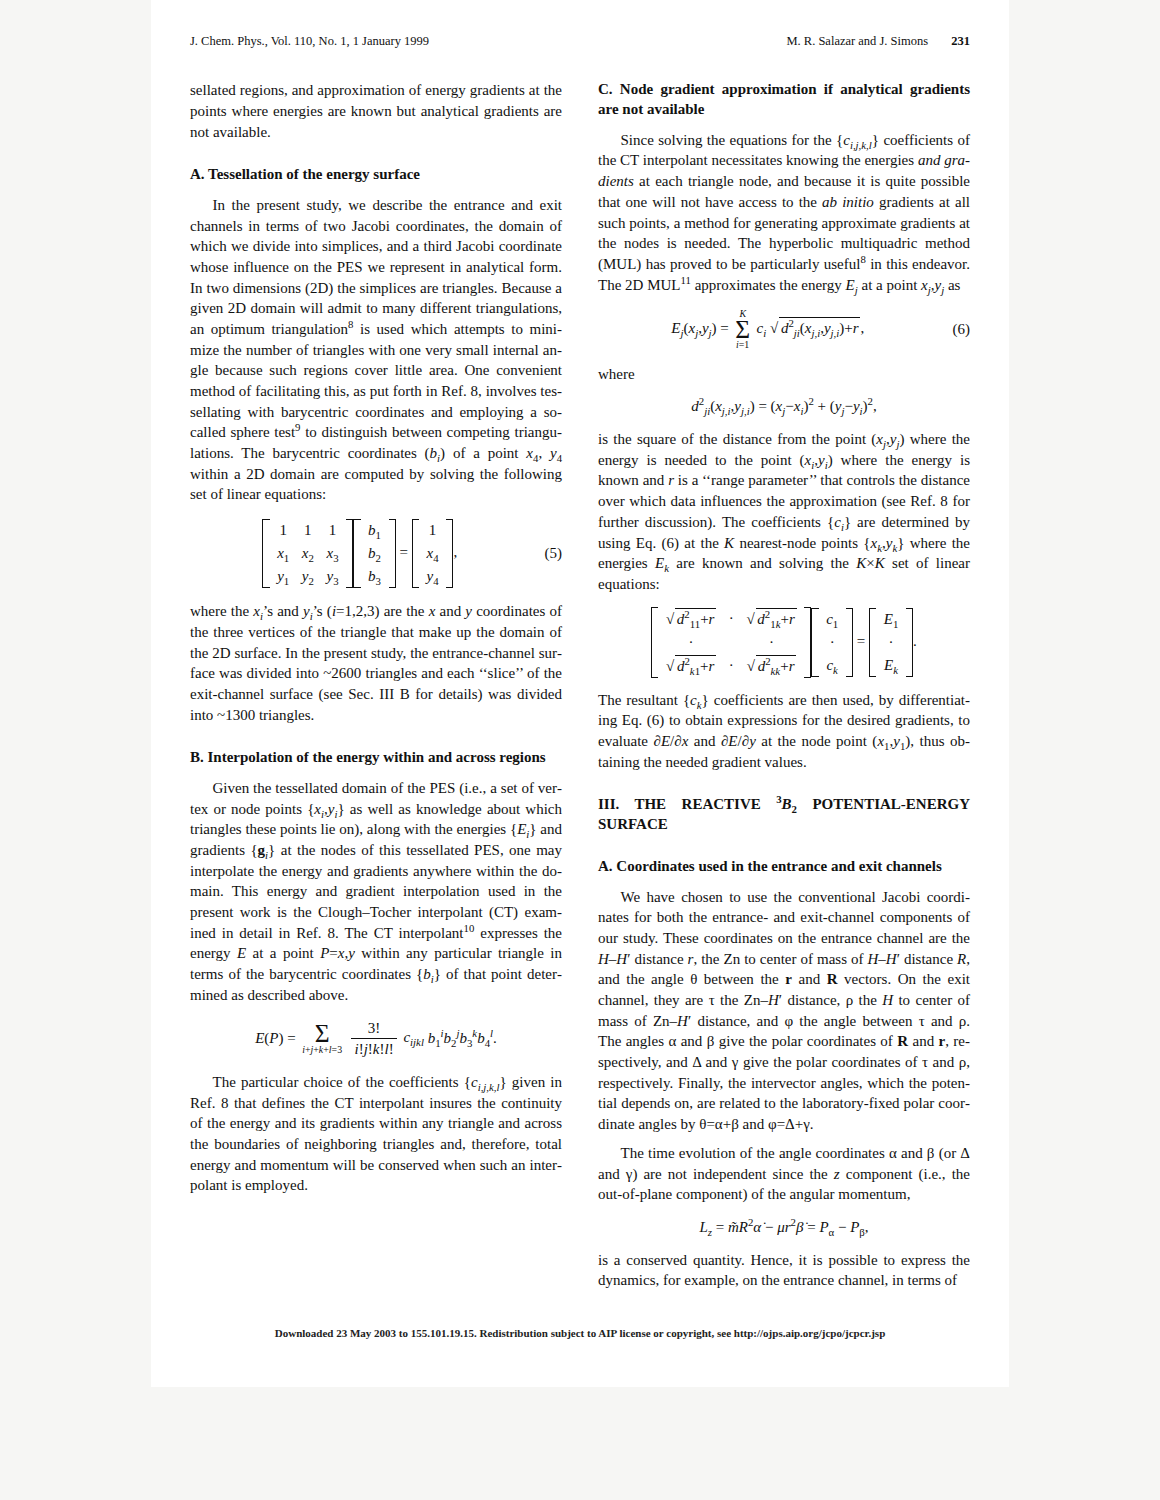J. Chem. Phys., Vol. 110, No. 1, 1 January 1999
M. R. Salazar and J. Simons 231
sellated regions, and approximation of energy gradients at the points where energies are known but analytical gradients are not available.
A. Tessellation of the energy surface
In the present study, we describe the entrance and exit channels in terms of two Jacobi coordinates, the domain of which we divide into simplices, and a third Jacobi coordinate whose influence on the PES we represent in analytical form. In two dimensions (2D) the simplices are triangles. Because a given 2D domain will admit to many different triangulations, an optimum triangulation8 is used which attempts to minimize the number of triangles with one very small internal angle because such regions cover little area. One convenient method of facilitating this, as put forth in Ref. 8, involves tessellating with barycentric coordinates and employing a so-called sphere test9 to distinguish between competing triangulations. The barycentric coordinates (bi) of a point x4, y4 within a 2D domain are computed by solving the following set of linear equations:
| 1 | 1 | 1 |
| x 1 | x 2 | x 3 |
| y 1 | y 2 | y 3 |
| b 1 |
| b 2 |
| b 3 |
=
| 1 |
| x 4 |
| y 4 |
,
(5)
where the xi’s and yi’s (i=1,2,3) are the x and y coordinates of the three vertices of the triangle that make up the domain of the 2D surface. In the present study, the entrance-channel surface was divided into ~2600 triangles and each ‘‘slice’’ of the exit-channel surface (see Sec. III B for details) was divided into ~1300 triangles.
B. Interpolation of the energy within and across regions
Given the tessellated domain of the PES (i.e., a set of vertex or node points {xi,yi} as well as knowledge about which triangles these points lie on), along with the energies {Ei} and gradients {gi} at the nodes of this tessellated PES, one may interpolate the energy and gradients anywhere within the domain. This energy and gradient interpolation used in the present work is the Clough–Tocher interpolant (CT) examined in detail in Ref. 8. The CT interpolant10 expresses the energy E at a point P=x,y within any particular triangle in terms of the barycentric coordinates {bi} of that point determined as described above.
E(P) = Σi+j+k+l=3 3!i!j!k!l! cijkl b1ib2jb3kb4l.
The particular choice of the coefficients {ci,j,k,l} given in Ref. 8 that defines the CT interpolant insures the continuity of the energy and its gradients within any triangle and across the boundaries of neighboring triangles and, therefore, total energy and momentum will be conserved when such an interpolant is employed.
C. Node gradient approximation if analytical gradients are not available
Since solving the equations for the {ci,j,k,l} coefficients of the CT interpolant necessitates knowing the energies and gradients at each triangle node, and because it is quite possible that one will not have access to the ab initio gradients at all such points, a method for generating approximate gradients at the nodes is needed. The hyperbolic multiquadric method (MUL) has proved to be particularly useful8 in this endeavor. The 2D MUL11 approximates the energy Ej at a point xj,yj as
Ej(xj,yj) = KΣi=1 ci √d2ji(xj,i,yj,i)+r,
(6)
where
d2ji(xj,i,yj,i) = (xj−xi)2 + (yj−yi)2,
is the square of the distance from the point (xj,yj) where the energy is needed to the point (xi,yi) where the energy is known and r is a ‘‘range parameter’’ that controls the distance over which data influences the approximation (see Ref. 8 for further discussion). The coefficients {ci} are determined by using Eq. (6) at the K nearest-node points {xk,yk} where the energies Ek are known and solving the K×K set of linear equations:
| √ d 2 11 + r | · | √ d 2 1 k + r |
| · | | · |
| √ d 2 k 1 + r | · | √ d 2 kk + r |
| c 1 |
| · |
| c k |
=
| E 1 |
| · |
| E k |
.
The resultant {ck} coefficients are then used, by differentiating Eq. (6) to obtain expressions for the desired gradients, to evaluate ∂E/∂x and ∂E/∂y at the node point (x1,y1), thus obtaining the needed gradient values.
III. THE REACTIVE 3B2 POTENTIAL-ENERGY SURFACE
A. Coordinates used in the entrance and exit channels
We have chosen to use the conventional Jacobi coordinates for both the entrance- and exit-channel components of our study. These coordinates on the entrance channel are the H–H′ distance r, the Zn to center of mass of H–H′ distance R, and the angle θ between the r and R vectors. On the exit channel, they are τ the Zn–H′ distance, ρ the H to center of mass of Zn–H′ distance, and φ the angle between τ and ρ. The angles α and β give the polar coordinates of R and r, respectively, and Δ and γ give the polar coordinates of τ and ρ, respectively. Finally, the intervector angles, which the potential depends on, are related to the laboratory-fixed polar coordinate angles by θ=α+β and φ=Δ+γ.
The time evolution of the angle coordinates α and β (or Δ and γ) are not independent since the z component (i.e., the out-of-plane component) of the angular momentum,
Lz = m̃R2α̇ − μr2β̇ = Pα − Pβ,
is a conserved quantity. Hence, it is possible to express the dynamics, for example, on the entrance channel, in terms of
Downloaded 23 May 2003 to 155.101.19.15. Redistribution subject to AIP license or copyright, see http://ojps.aip.org/jcpo/jcpcr.jsp